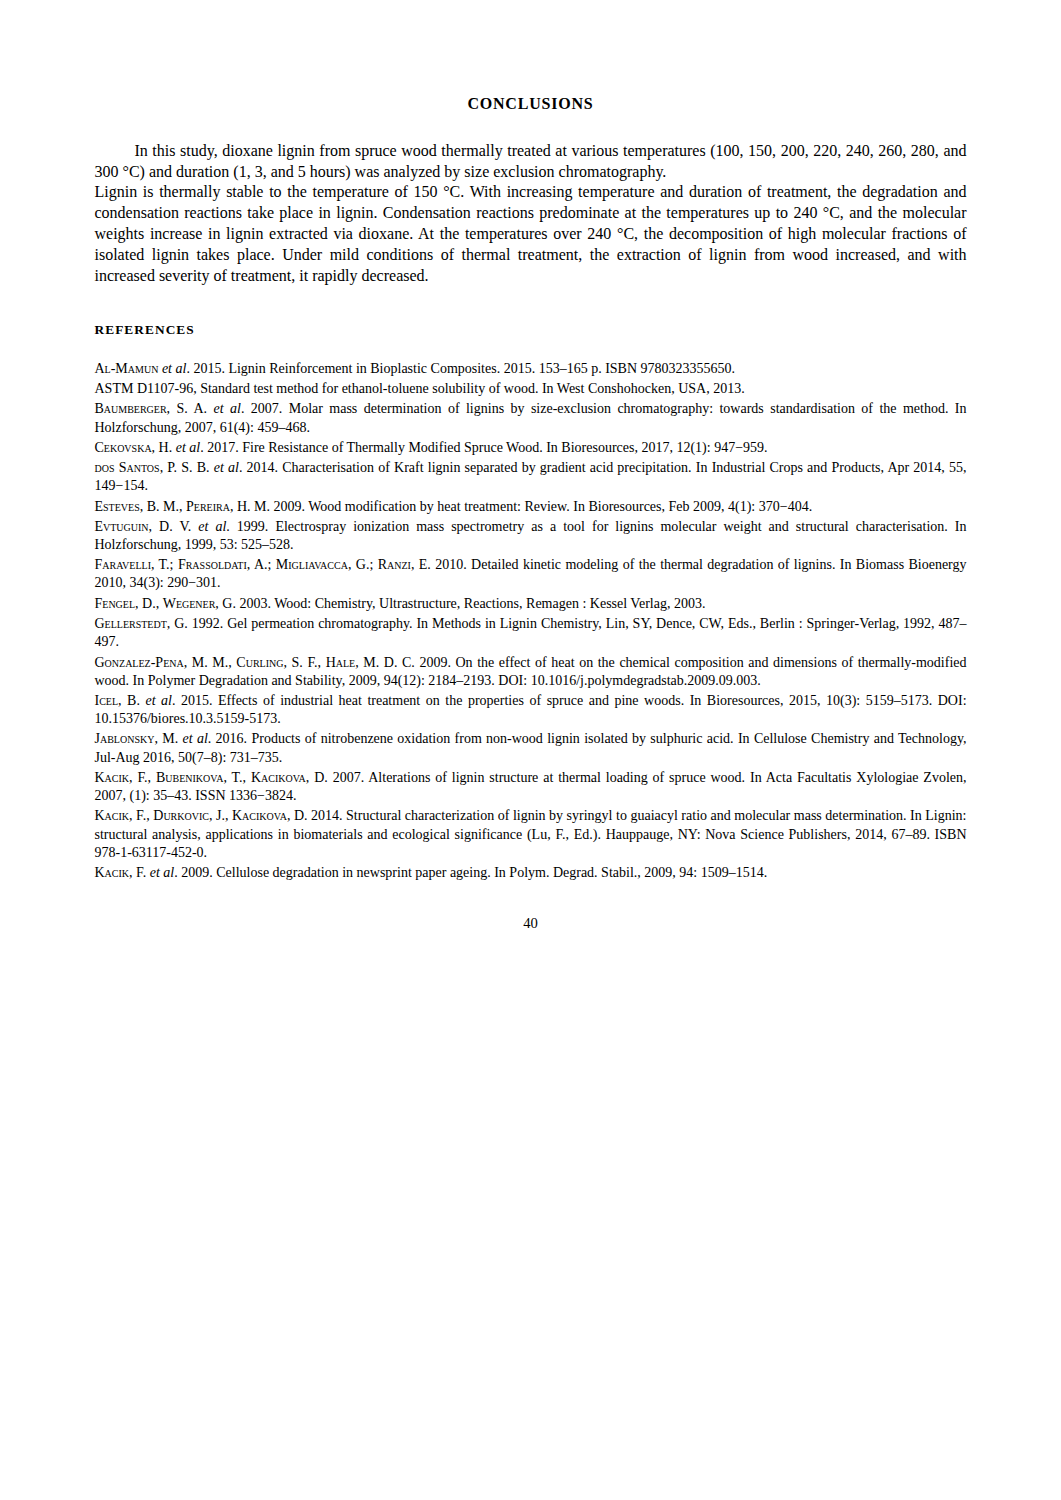CONCLUSIONS
In this study, dioxane lignin from spruce wood thermally treated at various temperatures (100, 150, 200, 220, 240, 260, 280, and 300 °C) and duration (1, 3, and 5 hours) was analyzed by size exclusion chromatography.
Lignin is thermally stable to the temperature of 150 °C. With increasing temperature and duration of treatment, the degradation and condensation reactions take place in lignin. Condensation reactions predominate at the temperatures up to 240 °C, and the molecular weights increase in lignin extracted via dioxane. At the temperatures over 240 °C, the decomposition of high molecular fractions of isolated lignin takes place. Under mild conditions of thermal treatment, the extraction of lignin from wood increased, and with increased severity of treatment, it rapidly decreased.
REFERENCES
Al-Mamun et al. 2015. Lignin Reinforcement in Bioplastic Composites. 2015. 153–165 p. ISBN 9780323355650.
ASTM D1107-96, Standard test method for ethanol-toluene solubility of wood. In West Conshohocken, USA, 2013.
Baumberger, S. A. et al. 2007. Molar mass determination of lignins by size-exclusion chromatography: towards standardisation of the method. In Holzforschung, 2007, 61(4): 459–468.
Cekovska, H. et al. 2017. Fire Resistance of Thermally Modified Spruce Wood. In Bioresources, 2017, 12(1): 947−959.
dos Santos, P. S. B. et al. 2014. Characterisation of Kraft lignin separated by gradient acid precipitation. In Industrial Crops and Products, Apr 2014, 55, 149−154.
Esteves, B. M., Pereira, H. M. 2009. Wood modification by heat treatment: Review. In Bioresources, Feb 2009, 4(1): 370−404.
Evtuguin, D. V. et al. 1999. Electrospray ionization mass spectrometry as a tool for lignins molecular weight and structural characterisation. In Holzforschung, 1999, 53: 525–528.
Faravelli, T.; Frassoldati, A.; Migliavacca, G.; Ranzi, E. 2010. Detailed kinetic modeling of the thermal degradation of lignins. In Biomass Bioenergy 2010, 34(3): 290−301.
Fengel, D., Wegener, G. 2003. Wood: Chemistry, Ultrastructure, Reactions, Remagen : Kessel Verlag, 2003.
Gellerstedt, G. 1992. Gel permeation chromatography. In Methods in Lignin Chemistry, Lin, SY, Dence, CW, Eds., Berlin : Springer-Verlag, 1992, 487–497.
Gonzalez-Pena, M. M., Curling, S. F., Hale, M. D. C. 2009. On the effect of heat on the chemical composition and dimensions of thermally-modified wood. In Polymer Degradation and Stability, 2009, 94(12): 2184–2193. DOI: 10.1016/j.polymdegradstab.2009.09.003.
Icel, B. et al. 2015. Effects of industrial heat treatment on the properties of spruce and pine woods. In Bioresources, 2015, 10(3): 5159–5173. DOI: 10.15376/biores.10.3.5159-5173.
Jablonsky, M. et al. 2016. Products of nitrobenzene oxidation from non-wood lignin isolated by sulphuric acid. In Cellulose Chemistry and Technology, Jul-Aug 2016, 50(7–8): 731–735.
Kacik, F., Bubenikova, T., Kacikova, D. 2007. Alterations of lignin structure at thermal loading of spruce wood. In Acta Facultatis Xylologiae Zvolen, 2007, (1): 35–43. ISSN 1336−3824.
Kacik, F., Durkovic, J., Kacikova, D. 2014. Structural characterization of lignin by syringyl to guaiacyl ratio and molecular mass determination. In Lignin: structural analysis, applications in biomaterials and ecological significance (Lu, F., Ed.). Hauppauge, NY: Nova Science Publishers, 2014, 67–89. ISBN 978-1-63117-452-0.
Kacik, F. et al. 2009. Cellulose degradation in newsprint paper ageing. In Polym. Degrad. Stabil., 2009, 94: 1509–1514.
40